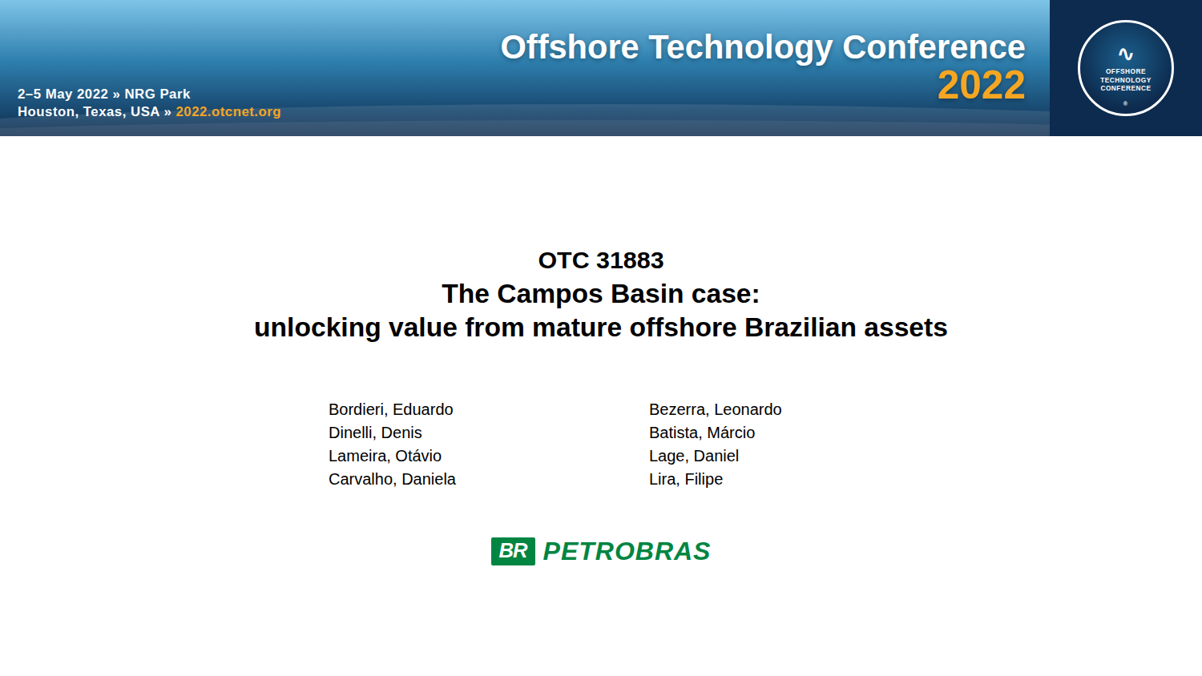2–5 May 2022 » NRG Park
Houston, Texas, USA » 2022.otcnet.org
Offshore Technology Conference
2022
∿
OFFSHORE
TECHNOLOGY
CONFERENCE
®
OTC 31883
The Campos Basin case: unlocking value from mature offshore Brazilian assets
Bordieri, Eduardo Bezerra, Leonardo Dinelli, Denis Batista, Márcio Lameira, Otávio Lage, Daniel Carvalho, Daniela Lira, Filipe
BR PETROBRAS